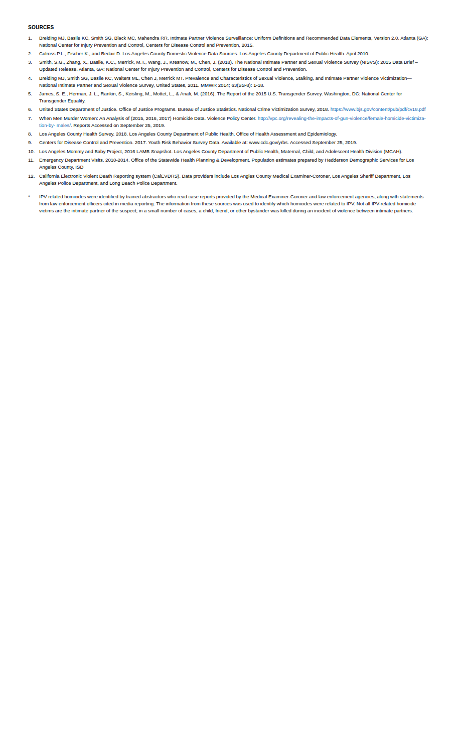Sources
Breiding MJ, Basile KC, Smith SG, Black MC, Mahendra RR. Intimate Partner Violence Surveillance: Uniform Definitions and Recommended Data Elements, Version 2.0. Atlanta (GA): National Center for Injury Prevention and Control, Centers for Disease Control and Prevention, 2015.
Culross P.L., Fischer K., and Bedair D. Los Angeles County Domestic Violence Data Sources. Los Angeles County Department of Public Health. April 2010.
Smith, S.G., Zhang, X., Basile, K.C., Merrick, M.T., Wang, J., Kresnow, M., Chen, J. (2018). The National Intimate Partner and Sexual Violence Survey (NISVS): 2015 Data Brief – Updated Release. Atlanta, GA: National Center for Injury Prevention and Control, Centers for Disease Control and Prevention.
Breiding MJ, Smith SG, Basile KC, Walters ML, Chen J, Merrick MT. Prevalence and Characteristics of Sexual Violence, Stalking, and Intimate Partner Violence Victimization—National Intimate Partner and Sexual Violence Survey, United States, 2011. MMWR 2014; 63(SS-8): 1-18.
James, S. E., Herman, J. L., Rankin, S., Keisling, M., Mottet, L., & Anafi, M. (2016). The Report of the 2015 U.S. Transgender Survey. Washington, DC: National Center for Transgender Equality.
United States Department of Justice. Office of Justice Programs. Bureau of Justice Statistics. National Crime Victimization Survey, 2018. https://www.bjs.gov/content/pub/pdf/cv18.pdf
When Men Murder Women: An Analysis of (2015, 2016, 2017) Homicide Data. Violence Policy Center. http://vpc.org/revealing-the-impacts-of-gun-violence/female-homicide-victimiza-tion-by- males/. Reports Accessed on September 25, 2019.
Los Angeles County Health Survey. 2018. Los Angeles County Department of Public Health, Office of Health Assessment and Epidemiology.
Centers for Disease Control and Prevention. 2017. Youth Risk Behavior Survey Data. Available at: www.cdc.gov/yrbs. Accessed September 25, 2019.
Los Angeles Mommy and Baby Project, 2016 LAMB Snapshot. Los Angeles County Department of Public Health, Maternal, Child, and Adolescent Health Division (MCAH).
Emergency Department Visits. 2010-2014. Office of the Statewide Health Planning & Development. Population estimates prepared by Hedderson Demographic Services for Los Angeles County, ISD
California Electronic Violent Death Reporting system (CalEVDRS). Data providers include Los Angles County Medical Examiner-Coroner, Los Angeles Sheriff Department, Los Angeles Police Department, and Long Beach Police Department.
IPV related homicides were identified by trained abstractors who read case reports provided by the Medical Examiner-Coroner and law enforcement agencies, along with statements from law enforcement officers cited in media reporting. The information from these sources was used to identify which homicides were related to IPV. Not all IPV-related homicide victims are the intimate partner of the suspect; in a small number of cases, a child, friend, or other bystander was killed during an incident of violence between intimate partners.